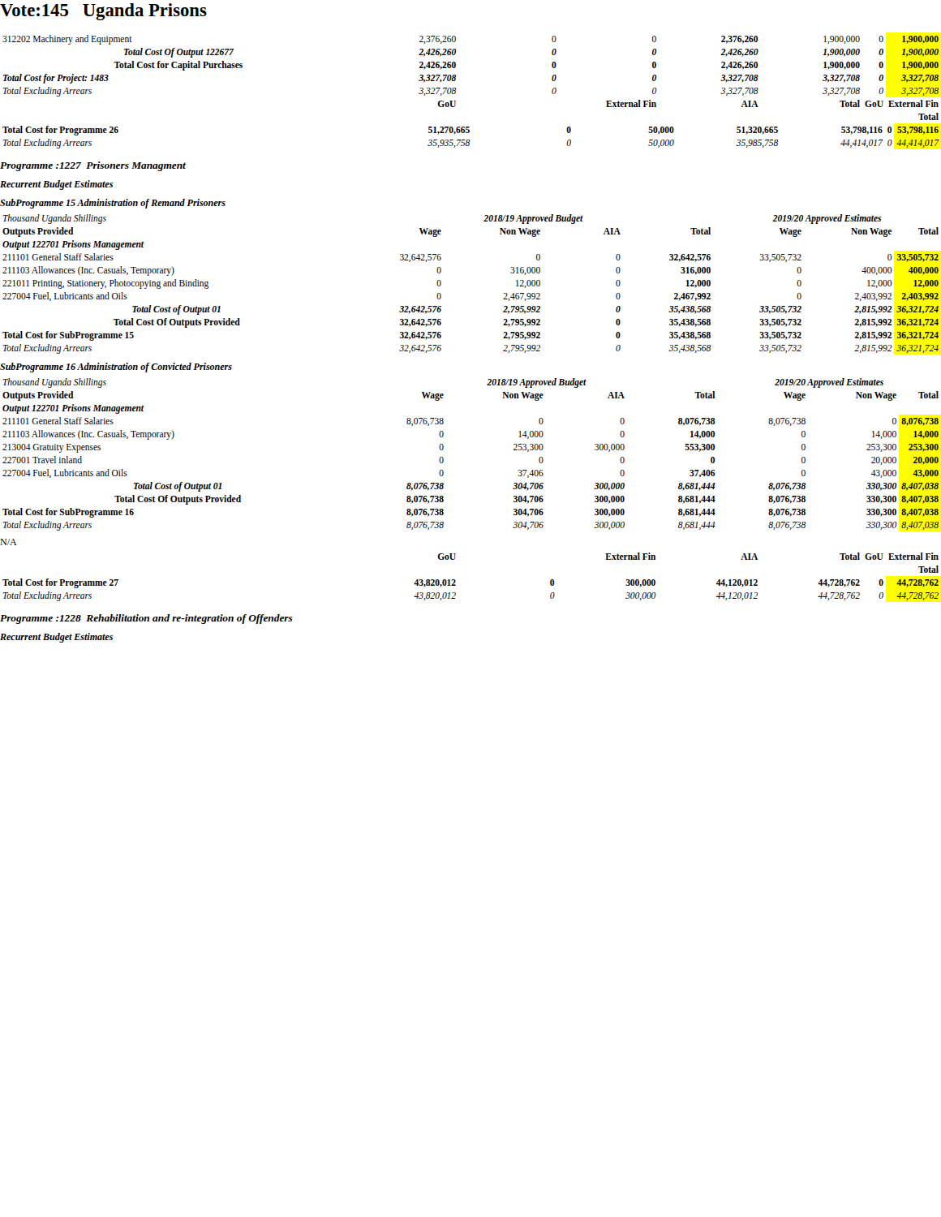Vote:145 Uganda Prisons
| 312202 Machinery and Equipment | 2,376,260 | 0 | 0 | 2,376,260 | 1,900,000 | 0 | 1,900,000 |
| Total Cost Of Output 122677 | 2,426,260 | 0 | 0 | 2,426,260 | 1,900,000 | 0 | 1,900,000 |
| Total Cost for Capital Purchases | 2,426,260 | 0 | 0 | 2,426,260 | 1,900,000 | 0 | 1,900,000 |
| Total Cost for Project: 1483 | 3,327,708 | 0 | 0 | 3,327,708 | 3,327,708 | 0 | 3,327,708 |
| Total Excluding Arrears | 3,327,708 | 0 | 0 | 3,327,708 | 3,327,708 | 0 | 3,327,708 |
| | GoU | External Fin | AIA | Total | GoU | External Fin |
| | Total |
| Total Cost for Programme 26 | 51,270,665 | 0 | 50,000 | 51,320,665 | 53,798,116 | 0 | 53,798,116 |
| Total Excluding Arrears | 35,935,758 | 0 | 50,000 | 35,985,758 | 44,414,017 | 0 | 44,414,017 |
Programme :1227 Prisoners Managment
Recurrent Budget Estimates
SubProgramme 15 Administration of Remand Prisoners
| Thousand Uganda Shillings | 2018/19 Approved Budget | 2019/20 Approved Estimates |
| Outputs Provided | Wage | Non Wage | AIA | Total | Wage | Non Wage | Total |
| Output 122701 Prisons Management |
| 211101 General Staff Salaries | 32,642,576 | 0 | 0 | 32,642,576 | 33,505,732 | 0 | 33,505,732 |
| 211103 Allowances (Inc. Casuals, Temporary) | 0 | 316,000 | 0 | 316,000 | 0 | 400,000 | 400,000 |
| 221011 Printing, Stationery, Photocopying and Binding | 0 | 12,000 | 0 | 12,000 | 0 | 12,000 | 12,000 |
| 227004 Fuel, Lubricants and Oils | 0 | 2,467,992 | 0 | 2,467,992 | 0 | 2,403,992 | 2,403,992 |
| Total Cost of Output 01 | 32,642,576 | 2,795,992 | 0 | 35,438,568 | 33,505,732 | 2,815,992 | 36,321,724 |
| Total Cost Of Outputs Provided | 32,642,576 | 2,795,992 | 0 | 35,438,568 | 33,505,732 | 2,815,992 | 36,321,724 |
| Total Cost for SubProgramme 15 | 32,642,576 | 2,795,992 | 0 | 35,438,568 | 33,505,732 | 2,815,992 | 36,321,724 |
| Total Excluding Arrears | 32,642,576 | 2,795,992 | 0 | 35,438,568 | 33,505,732 | 2,815,992 | 36,321,724 |
SubProgramme 16 Administration of Convicted Prisoners
| Thousand Uganda Shillings | 2018/19 Approved Budget | 2019/20 Approved Estimates |
| Outputs Provided | Wage | Non Wage | AIA | Total | Wage | Non Wage | Total |
| Output 122701 Prisons Management |
| 211101 General Staff Salaries | 8,076,738 | 0 | 0 | 8,076,738 | 8,076,738 | 0 | 8,076,738 |
| 211103 Allowances (Inc. Casuals, Temporary) | 0 | 14,000 | 0 | 14,000 | 0 | 14,000 | 14,000 |
| 213004 Gratuity Expenses | 0 | 253,300 | 300,000 | 553,300 | 0 | 253,300 | 253,300 |
| 227001 Travel inland | 0 | 0 | 0 | 0 | 0 | 20,000 | 20,000 |
| 227004 Fuel, Lubricants and Oils | 0 | 37,406 | 0 | 37,406 | 0 | 43,000 | 43,000 |
| Total Cost of Output 01 | 8,076,738 | 304,706 | 300,000 | 8,681,444 | 8,076,738 | 330,300 | 8,407,038 |
| Total Cost Of Outputs Provided | 8,076,738 | 304,706 | 300,000 | 8,681,444 | 8,076,738 | 330,300 | 8,407,038 |
| Total Cost for SubProgramme 16 | 8,076,738 | 304,706 | 300,000 | 8,681,444 | 8,076,738 | 330,300 | 8,407,038 |
| Total Excluding Arrears | 8,076,738 | 304,706 | 300,000 | 8,681,444 | 8,076,738 | 330,300 | 8,407,038 |
N/A
| | GoU | External Fin | AIA | Total | GoU | External Fin |
| | Total |
| Total Cost for Programme 27 | 43,820,012 | 0 | 300,000 | 44,120,012 | 44,728,762 | 0 | 44,728,762 |
| Total Excluding Arrears | 43,820,012 | 0 | 300,000 | 44,120,012 | 44,728,762 | 0 | 44,728,762 |
Programme :1228 Rehabilitation and re-integration of Offenders
Recurrent Budget Estimates